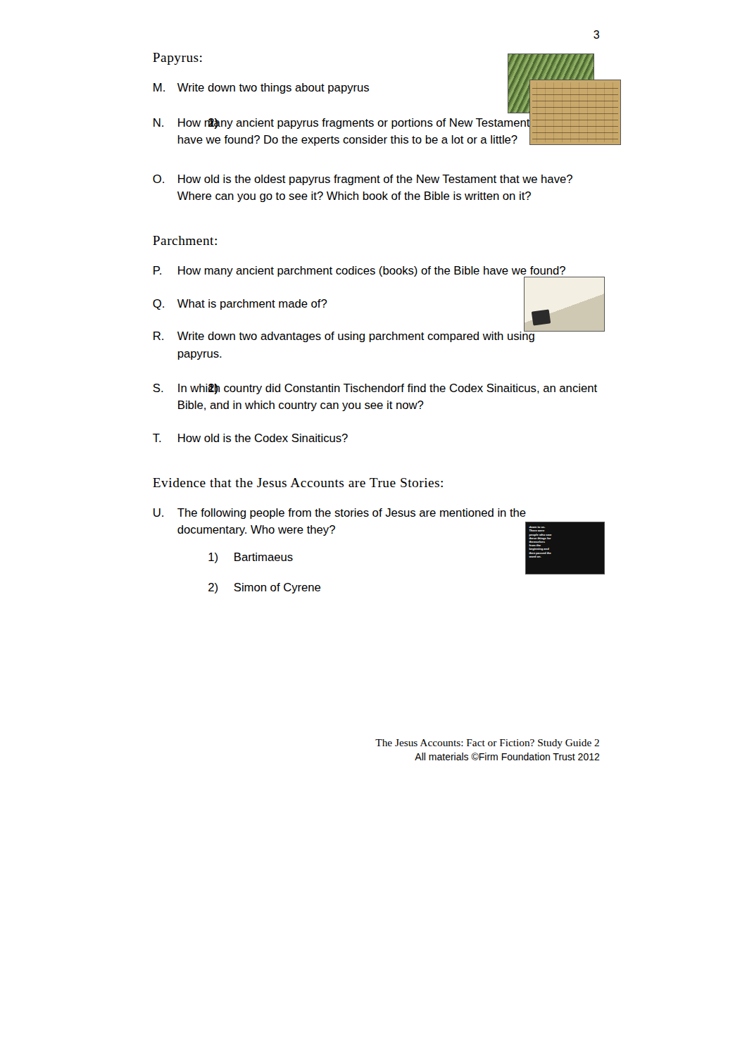3
down to us.
There were
people who saw
these things for
themselves
from the
beginning and
then passed the
word on.
Papyrus:
M. Write down two things about papyrus
1)
2)
N. How many ancient papyrus fragments or portions of New Testament
have we found? Do the experts consider this to be a lot or a little?
O. How old is the oldest papyrus fragment of the New Testament that we have?
Where can you go to see it? Which book of the Bible is written on it?
Parchment:
P. How many ancient parchment codices (books) of the Bible have we found?
Q. What is parchment made of?
R. Write down two advantages of using parchment compared with using
papyrus.
1)
2)
S. In which country did Constantin Tischendorf find the Codex Sinaiticus, an ancient
Bible, and in which country can you see it now?
T. How old is the Codex Sinaiticus?
Evidence that the Jesus Accounts are True Stories:
U. The following people from the stories of Jesus are mentioned in the
documentary. Who were they?
1) Bartimaeus
2) Simon of Cyrene
The Jesus Accounts: Fact or Fiction? Study Guide 2
All materials ©Firm Foundation Trust 2012